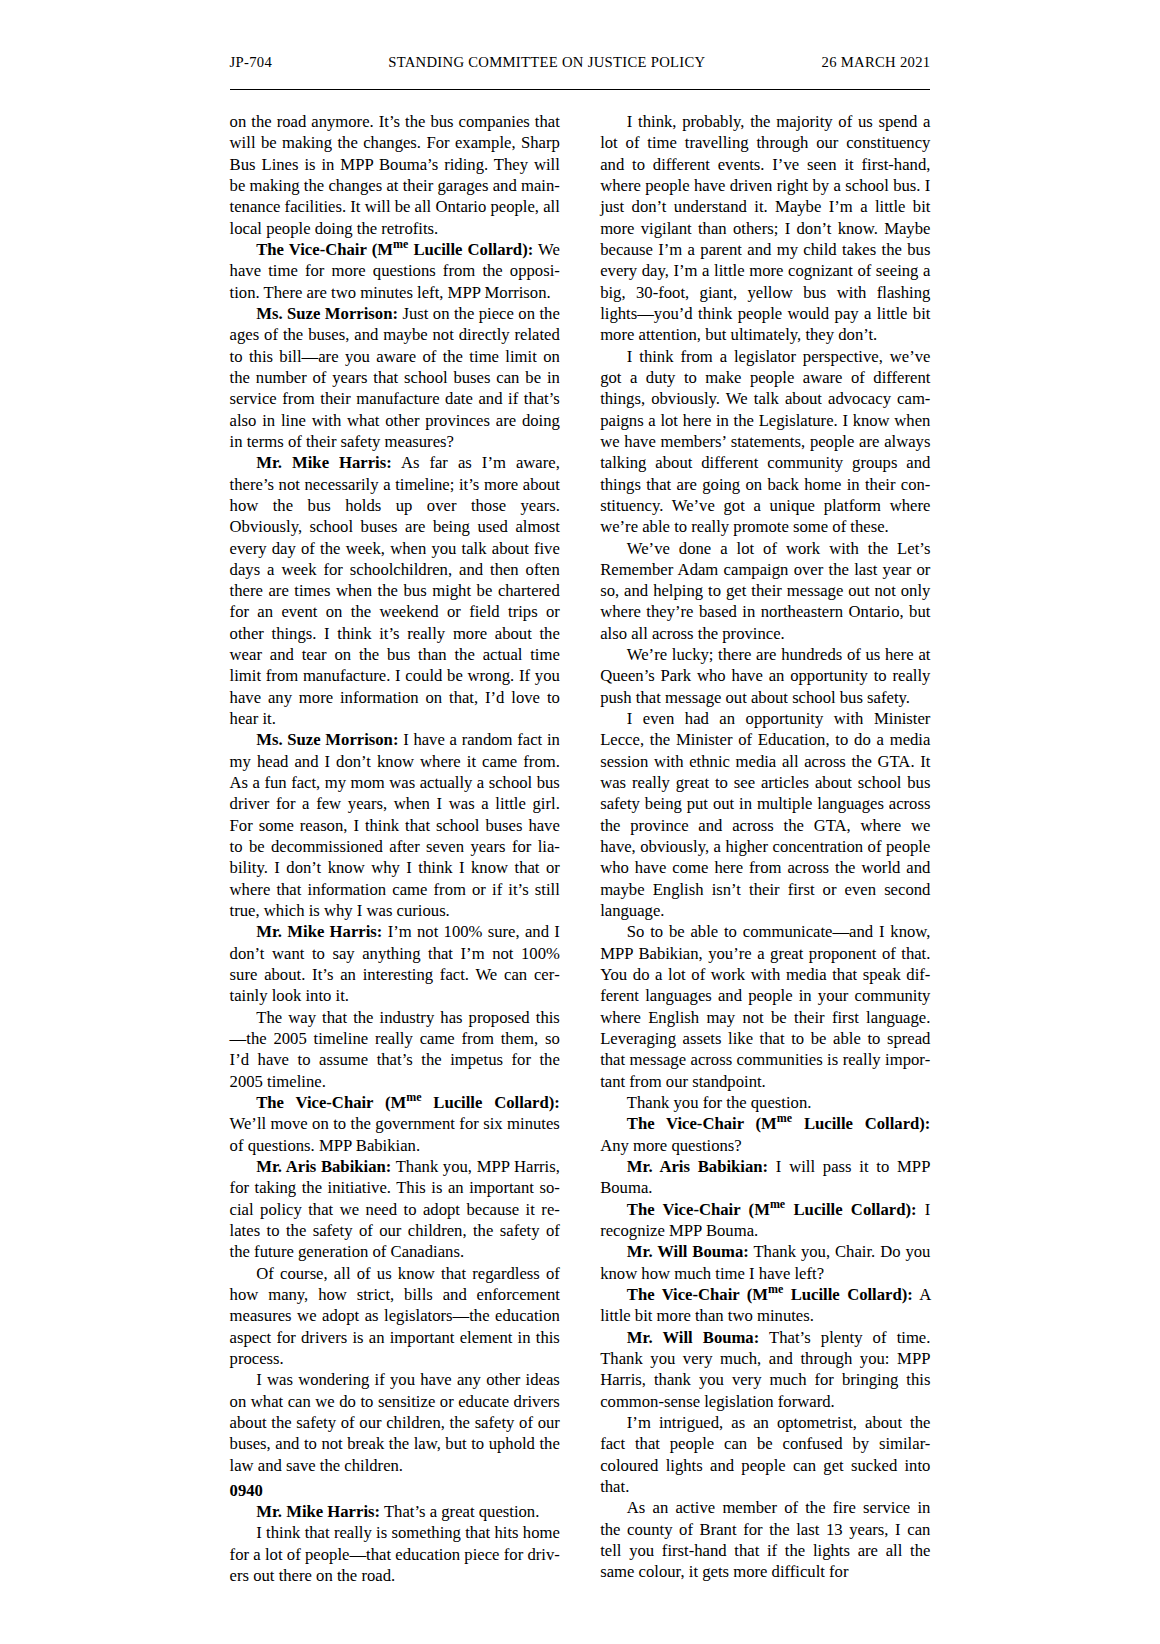JP-704 STANDING COMMITTEE ON JUSTICE POLICY 26 MARCH 2021
on the road anymore. It’s the bus companies that will be making the changes. For example, Sharp Bus Lines is in MPP Bouma’s riding. They will be making the changes at their garages and maintenance facilities. It will be all Ontario people, all local people doing the retrofits.
The Vice-Chair (Mme Lucille Collard): We have time for more questions from the opposition. There are two minutes left, MPP Morrison.
Ms. Suze Morrison: Just on the piece on the ages of the buses, and maybe not directly related to this bill—are you aware of the time limit on the number of years that school buses can be in service from their manufacture date and if that’s also in line with what other provinces are doing in terms of their safety measures?
Mr. Mike Harris: As far as I’m aware, there’s not necessarily a timeline; it’s more about how the bus holds up over those years. Obviously, school buses are being used almost every day of the week, when you talk about five days a week for schoolchildren, and then often there are times when the bus might be chartered for an event on the weekend or field trips or other things. I think it’s really more about the wear and tear on the bus than the actual time limit from manufacture. I could be wrong. If you have any more information on that, I’d love to hear it.
Ms. Suze Morrison: I have a random fact in my head and I don’t know where it came from. As a fun fact, my mom was actually a school bus driver for a few years, when I was a little girl. For some reason, I think that school buses have to be decommissioned after seven years for liability. I don’t know why I think I know that or where that information came from or if it’s still true, which is why I was curious.
Mr. Mike Harris: I’m not 100% sure, and I don’t want to say anything that I’m not 100% sure about. It’s an interesting fact. We can certainly look into it.
The way that the industry has proposed this—the 2005 timeline really came from them, so I’d have to assume that’s the impetus for the 2005 timeline.
The Vice-Chair (Mme Lucille Collard): We’ll move on to the government for six minutes of questions. MPP Babikian.
Mr. Aris Babikian: Thank you, MPP Harris, for taking the initiative. This is an important social policy that we need to adopt because it relates to the safety of our children, the safety of the future generation of Canadians.
Of course, all of us know that regardless of how many, how strict, bills and enforcement measures we adopt as legislators—the education aspect for drivers is an important element in this process.
I was wondering if you have any other ideas on what can we do to sensitize or educate drivers about the safety of our children, the safety of our buses, and to not break the law, but to uphold the law and save the children.
0940
Mr. Mike Harris: That’s a great question.
I think that really is something that hits home for a lot of people—that education piece for drivers out there on the road.
I think, probably, the majority of us spend a lot of time travelling through our constituency and to different events. I’ve seen it first-hand, where people have driven right by a school bus. I just don’t understand it. Maybe I’m a little bit more vigilant than others; I don’t know. Maybe because I’m a parent and my child takes the bus every day, I’m a little more cognizant of seeing a big, 30-foot, giant, yellow bus with flashing lights—you’d think people would pay a little bit more attention, but ultimately, they don’t.
I think from a legislator perspective, we’ve got a duty to make people aware of different things, obviously. We talk about advocacy campaigns a lot here in the Legislature. I know when we have members’ statements, people are always talking about different community groups and things that are going on back home in their constituency. We’ve got a unique platform where we’re able to really promote some of these.
We’ve done a lot of work with the Let’s Remember Adam campaign over the last year or so, and helping to get their message out not only where they’re based in northeastern Ontario, but also all across the province.
We’re lucky; there are hundreds of us here at Queen’s Park who have an opportunity to really push that message out about school bus safety.
I even had an opportunity with Minister Lecce, the Minister of Education, to do a media session with ethnic media all across the GTA. It was really great to see articles about school bus safety being put out in multiple languages across the province and across the GTA, where we have, obviously, a higher concentration of people who have come here from across the world and maybe English isn’t their first or even second language.
So to be able to communicate—and I know, MPP Babikian, you’re a great proponent of that. You do a lot of work with media that speak different languages and people in your community where English may not be their first language. Leveraging assets like that to be able to spread that message across communities is really important from our standpoint.
Thank you for the question.
The Vice-Chair (Mme Lucille Collard): Any more questions?
Mr. Aris Babikian: I will pass it to MPP Bouma.
The Vice-Chair (Mme Lucille Collard): I recognize MPP Bouma.
Mr. Will Bouma: Thank you, Chair. Do you know how much time I have left?
The Vice-Chair (Mme Lucille Collard): A little bit more than two minutes.
Mr. Will Bouma: That’s plenty of time. Thank you very much, and through you: MPP Harris, thank you very much for bringing this common-sense legislation forward.
I’m intrigued, as an optometrist, about the fact that people can be confused by similar-coloured lights and people can get sucked into that.
As an active member of the fire service in the county of Brant for the last 13 years, I can tell you first-hand that if the lights are all the same colour, it gets more difficult for